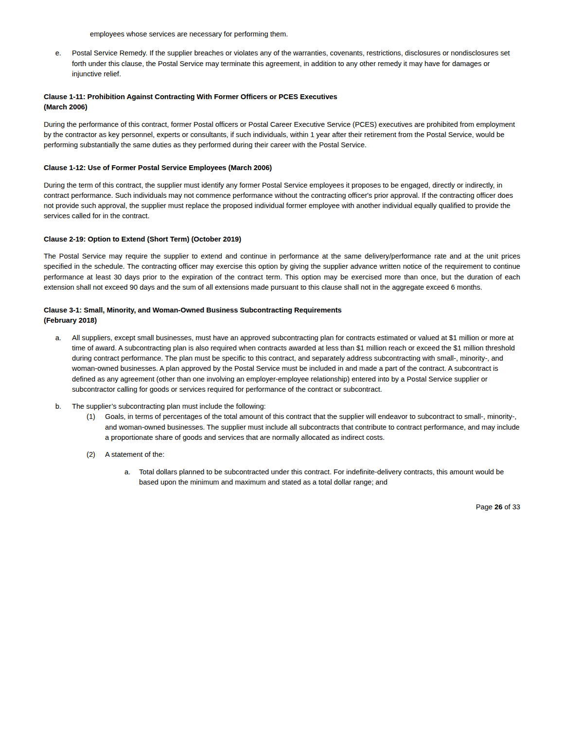employees whose services are necessary for performing them.
Postal Service Remedy. If the supplier breaches or violates any of the warranties, covenants, restrictions, disclosures or nondisclosures set forth under this clause, the Postal Service may terminate this agreement, in addition to any other remedy it may have for damages or injunctive relief.
Clause 1-11: Prohibition Against Contracting With Former Officers or PCES Executives
(March 2006)
During the performance of this contract, former Postal officers or Postal Career Executive Service (PCES) executives are prohibited from employment by the contractor as key personnel, experts or consultants, if such individuals, within 1 year after their retirement from the Postal Service, would be performing substantially the same duties as they performed during their career with the Postal Service.
Clause 1-12: Use of Former Postal Service Employees (March 2006)
During the term of this contract, the supplier must identify any former Postal Service employees it proposes to be engaged, directly or indirectly, in contract performance. Such individuals may not commence performance without the contracting officer's prior approval. If the contracting officer does not provide such approval, the supplier must replace the proposed individual former employee with another individual equally qualified to provide the services called for in the contract.
Clause 2-19: Option to Extend (Short Term) (October 2019)
The Postal Service may require the supplier to extend and continue in performance at the same delivery/performance rate and at the unit prices specified in the schedule. The contracting officer may exercise this option by giving the supplier advance written notice of the requirement to continue performance at least 30 days prior to the expiration of the contract term. This option may be exercised more than once, but the duration of each extension shall not exceed 90 days and the sum of all extensions made pursuant to this clause shall not in the aggregate exceed 6 months.
Clause 3-1: Small, Minority, and Woman-Owned Business Subcontracting Requirements
(February 2018)
All suppliers, except small businesses, must have an approved subcontracting plan for contracts estimated or valued at $1 million or more at time of award. A subcontracting plan is also required when contracts awarded at less than $1 million reach or exceed the $1 million threshold during contract performance. The plan must be specific to this contract, and separately address subcontracting with small-, minority-, and woman-owned businesses. A plan approved by the Postal Service must be included in and made a part of the contract. A subcontract is defined as any agreement (other than one involving an employer-employee relationship) entered into by a Postal Service supplier or subcontractor calling for goods or services required for performance of the contract or subcontract.
The supplier’s subcontracting plan must include the following:
(1) Goals, in terms of percentages of the total amount of this contract that the supplier will endeavor to subcontract to small-, minority-, and woman-owned businesses. The supplier must include all subcontracts that contribute to contract performance, and may include a proportionate share of goods and services that are normally allocated as indirect costs.
(2) A statement of the:
a. Total dollars planned to be subcontracted under this contract. For indefinite-delivery contracts, this amount would be based upon the minimum and maximum and stated as a total dollar range; and
Page 26 of 33